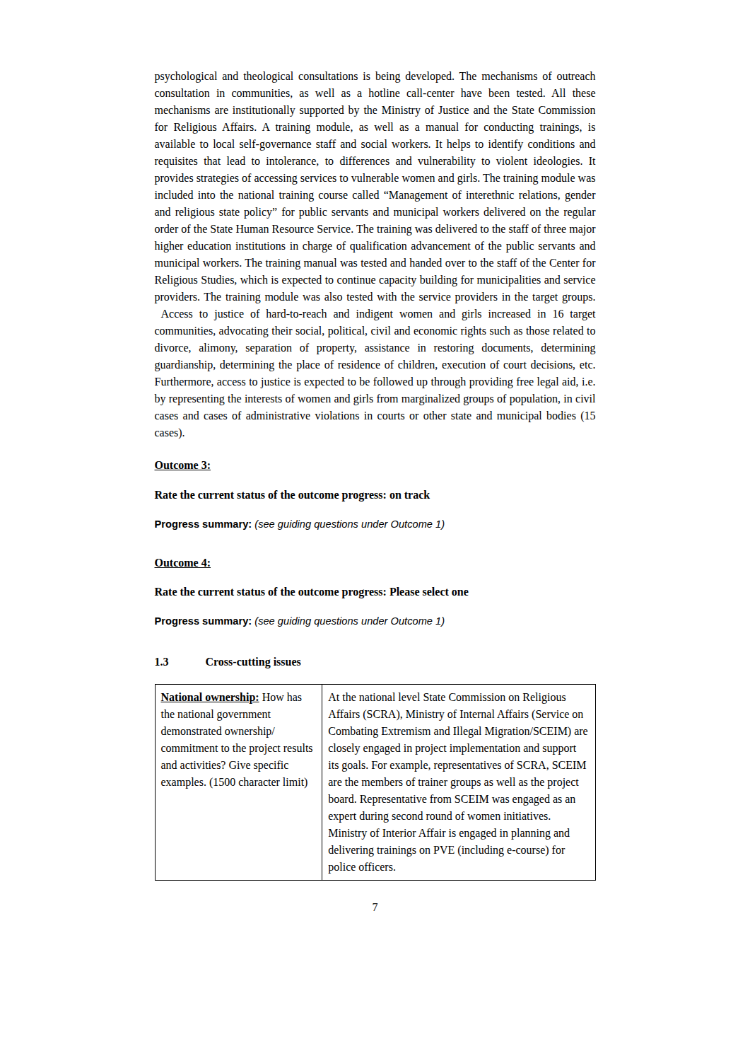psychological and theological consultations is being developed. The mechanisms of outreach consultation in communities, as well as a hotline call-center have been tested. All these mechanisms are institutionally supported by the Ministry of Justice and the State Commission for Religious Affairs. A training module, as well as a manual for conducting trainings, is available to local self-governance staff and social workers. It helps to identify conditions and requisites that lead to intolerance, to differences and vulnerability to violent ideologies. It provides strategies of accessing services to vulnerable women and girls. The training module was included into the national training course called “Management of interethnic relations, gender and religious state policy” for public servants and municipal workers delivered on the regular order of the State Human Resource Service. The training was delivered to the staff of three major higher education institutions in charge of qualification advancement of the public servants and municipal workers. The training manual was tested and handed over to the staff of the Center for Religious Studies, which is expected to continue capacity building for municipalities and service providers. The training module was also tested with the service providers in the target groups. Access to justice of hard-to-reach and indigent women and girls increased in 16 target communities, advocating their social, political, civil and economic rights such as those related to divorce, alimony, separation of property, assistance in restoring documents, determining guardianship, determining the place of residence of children, execution of court decisions, etc. Furthermore, access to justice is expected to be followed up through providing free legal aid, i.e. by representing the interests of women and girls from marginalized groups of population, in civil cases and cases of administrative violations in courts or other state and municipal bodies (15 cases).
Outcome 3:
Rate the current status of the outcome progress: on track
Progress summary: (see guiding questions under Outcome 1)
Outcome 4:
Rate the current status of the outcome progress: Please select one
Progress summary: (see guiding questions under Outcome 1)
1.3 Cross-cutting issues
| National ownership: How has the national government demonstrated ownership/ commitment to the project results and activities? Give specific examples. (1500 character limit) | At the national level State Commission on Religious Affairs (SCRA), Ministry of Internal Affairs (Service on Combating Extremism and Illegal Migration/SCEIM) are closely engaged in project implementation and support its goals. For example, representatives of SCRA, SCEIM are the members of trainer groups as well as the project board. Representative from SCEIM was engaged as an expert during second round of women initiatives. Ministry of Interior Affair is engaged in planning and delivering trainings on PVE (including e-course) for police officers. |
7